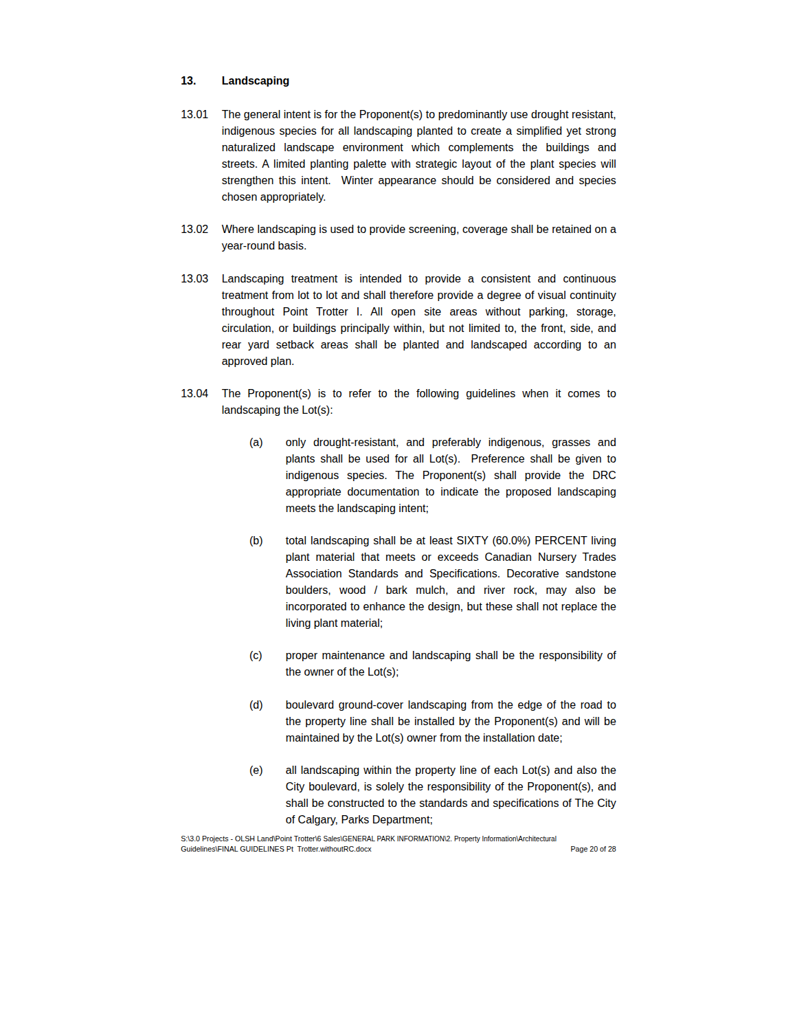13. Landscaping
13.01
The general intent is for the Proponent(s) to predominantly use drought resistant, indigenous species for all landscaping planted to create a simplified yet strong naturalized landscape environment which complements the buildings and streets. A limited planting palette with strategic layout of the plant species will strengthen this intent. Winter appearance should be considered and species chosen appropriately.
13.02
Where landscaping is used to provide screening, coverage shall be retained on a year-round basis.
13.03
Landscaping treatment is intended to provide a consistent and continuous treatment from lot to lot and shall therefore provide a degree of visual continuity throughout Point Trotter I. All open site areas without parking, storage, circulation, or buildings principally within, but not limited to, the front, side, and rear yard setback areas shall be planted and landscaped according to an approved plan.
13.04
The Proponent(s) is to refer to the following guidelines when it comes to landscaping the Lot(s):
(a)
only drought-resistant, and preferably indigenous, grasses and plants shall be used for all Lot(s). Preference shall be given to indigenous species. The Proponent(s) shall provide the DRC appropriate documentation to indicate the proposed landscaping meets the landscaping intent;
(b)
total landscaping shall be at least SIXTY (60.0%) PERCENT living plant material that meets or exceeds Canadian Nursery Trades Association Standards and Specifications. Decorative sandstone boulders, wood / bark mulch, and river rock, may also be incorporated to enhance the design, but these shall not replace the living plant material;
(c)
proper maintenance and landscaping shall be the responsibility of the owner of the Lot(s);
(d)
boulevard ground-cover landscaping from the edge of the road to the property line shall be installed by the Proponent(s) and will be maintained by the Lot(s) owner from the installation date;
(e)
all landscaping within the property line of each Lot(s) and also the City boulevard, is solely the responsibility of the Proponent(s), and shall be constructed to the standards and specifications of The City of Calgary, Parks Department;
S:\3.0 Projects - OLSH Land\Point Trotter\6 Sales\GENERAL PARK INFORMATION\2. Property Information\Architectural Guidelines\FINAL GUIDELINES Pt Trotter.withoutRC.docx
Page 20 of 28